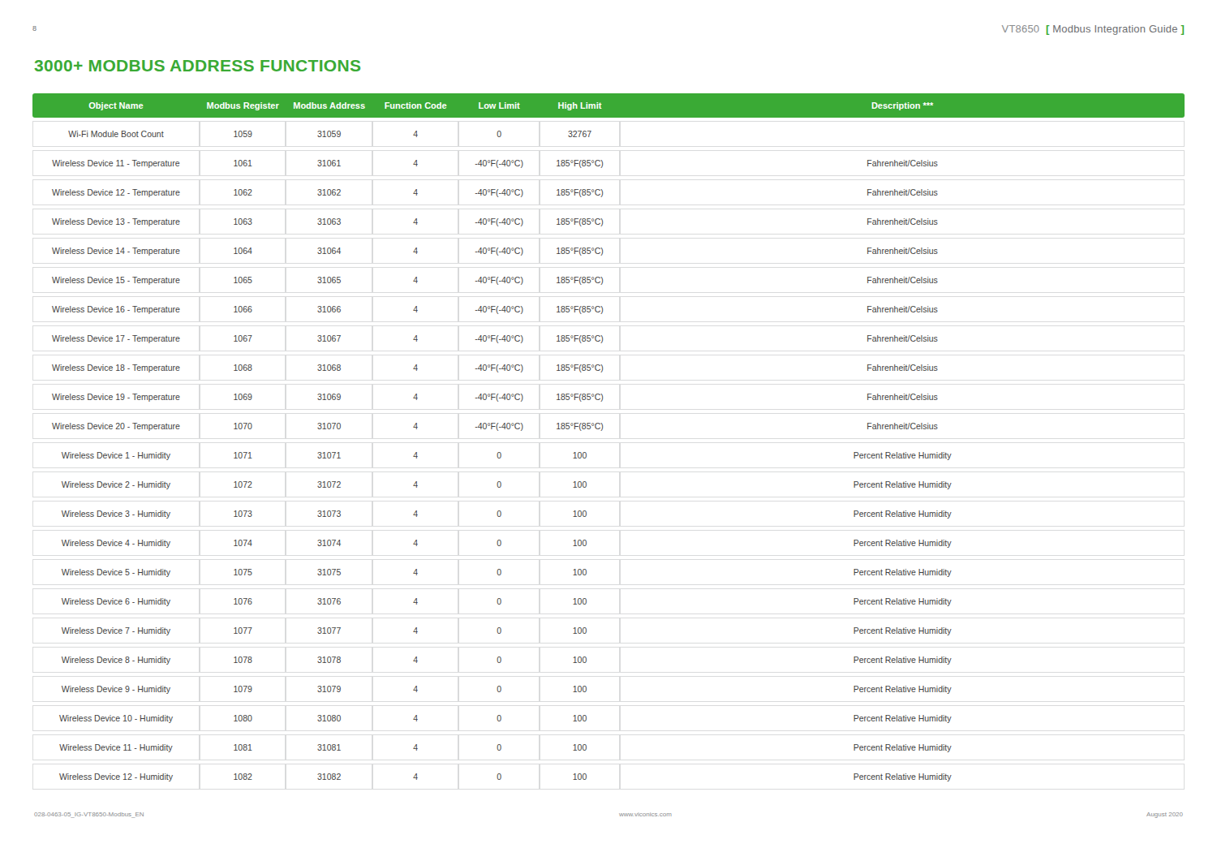8
VT8650 [ Modbus Integration Guide ]
3000+ MODBUS ADDRESS FUNCTIONS
| Object Name | Modbus Register | Modbus Address | Function Code | Low Limit | High Limit | Description *** |
| --- | --- | --- | --- | --- | --- | --- |
| Wi-Fi Module Boot Count | 1059 | 31059 | 4 | 0 | 32767 | |
| Wireless Device 11 - Temperature | 1061 | 31061 | 4 | -40°F(-40°C) | 185°F(85°C) | Fahrenheit/Celsius |
| Wireless Device 12 - Temperature | 1062 | 31062 | 4 | -40°F(-40°C) | 185°F(85°C) | Fahrenheit/Celsius |
| Wireless Device 13 - Temperature | 1063 | 31063 | 4 | -40°F(-40°C) | 185°F(85°C) | Fahrenheit/Celsius |
| Wireless Device 14 - Temperature | 1064 | 31064 | 4 | -40°F(-40°C) | 185°F(85°C) | Fahrenheit/Celsius |
| Wireless Device 15 - Temperature | 1065 | 31065 | 4 | -40°F(-40°C) | 185°F(85°C) | Fahrenheit/Celsius |
| Wireless Device 16 - Temperature | 1066 | 31066 | 4 | -40°F(-40°C) | 185°F(85°C) | Fahrenheit/Celsius |
| Wireless Device 17 - Temperature | 1067 | 31067 | 4 | -40°F(-40°C) | 185°F(85°C) | Fahrenheit/Celsius |
| Wireless Device 18 - Temperature | 1068 | 31068 | 4 | -40°F(-40°C) | 185°F(85°C) | Fahrenheit/Celsius |
| Wireless Device 19 - Temperature | 1069 | 31069 | 4 | -40°F(-40°C) | 185°F(85°C) | Fahrenheit/Celsius |
| Wireless Device 20 - Temperature | 1070 | 31070 | 4 | -40°F(-40°C) | 185°F(85°C) | Fahrenheit/Celsius |
| Wireless Device 1 - Humidity | 1071 | 31071 | 4 | 0 | 100 | Percent Relative Humidity |
| Wireless Device 2 - Humidity | 1072 | 31072 | 4 | 0 | 100 | Percent Relative Humidity |
| Wireless Device 3 - Humidity | 1073 | 31073 | 4 | 0 | 100 | Percent Relative Humidity |
| Wireless Device 4 - Humidity | 1074 | 31074 | 4 | 0 | 100 | Percent Relative Humidity |
| Wireless Device 5 - Humidity | 1075 | 31075 | 4 | 0 | 100 | Percent Relative Humidity |
| Wireless Device 6 - Humidity | 1076 | 31076 | 4 | 0 | 100 | Percent Relative Humidity |
| Wireless Device 7 - Humidity | 1077 | 31077 | 4 | 0 | 100 | Percent Relative Humidity |
| Wireless Device 8 - Humidity | 1078 | 31078 | 4 | 0 | 100 | Percent Relative Humidity |
| Wireless Device 9 - Humidity | 1079 | 31079 | 4 | 0 | 100 | Percent Relative Humidity |
| Wireless Device 10 - Humidity | 1080 | 31080 | 4 | 0 | 100 | Percent Relative Humidity |
| Wireless Device 11 - Humidity | 1081 | 31081 | 4 | 0 | 100 | Percent Relative Humidity |
| Wireless Device 12 - Humidity | 1082 | 31082 | 4 | 0 | 100 | Percent Relative Humidity |
028-0463-05_IG-VT8650-Modbus_EN
www.viconics.com
August 2020